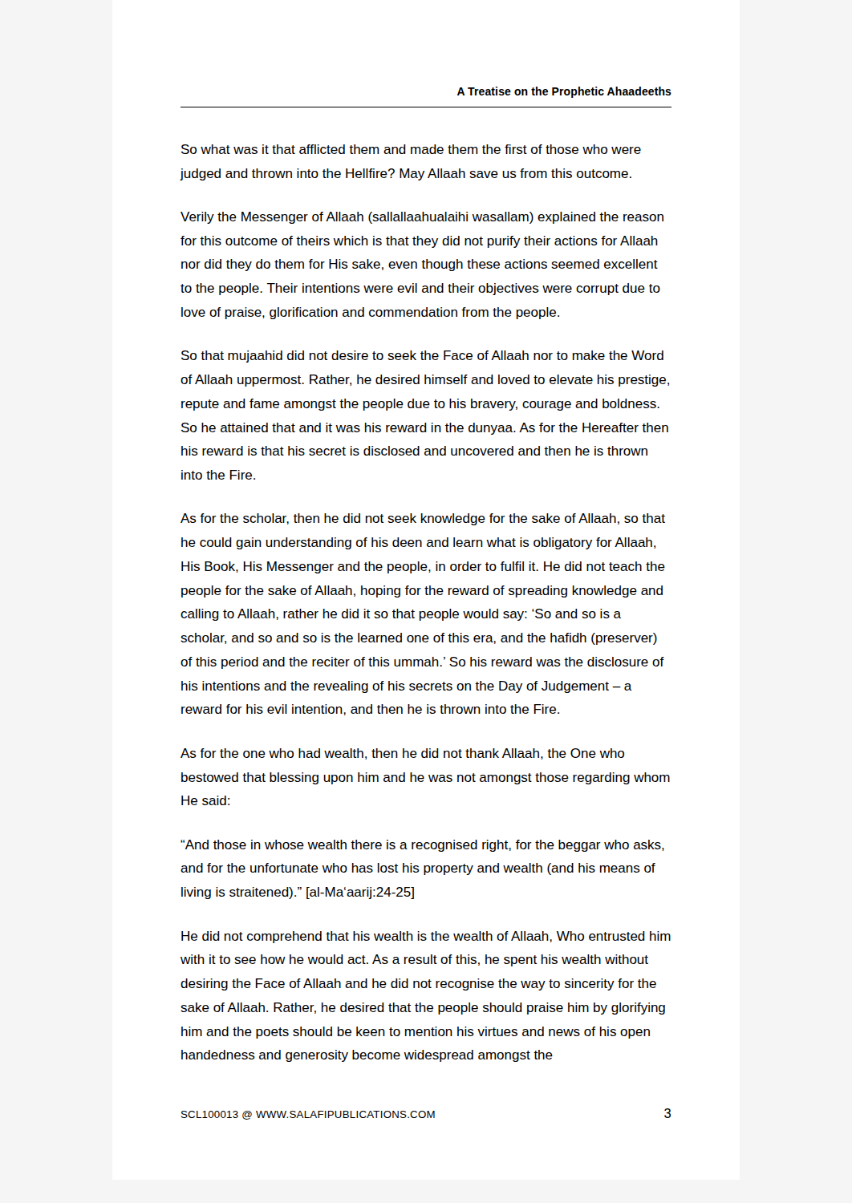A Treatise on the Prophetic Ahaadeeths
So what was it that afflicted them and made them the first of those who were judged and thrown into the Hellfire? May Allaah save us from this outcome.
Verily the Messenger of Allaah (sallallaahualaihi wasallam) explained the reason for this outcome of theirs which is that they did not purify their actions for Allaah nor did they do them for His sake, even though these actions seemed excellent to the people. Their intentions were evil and their objectives were corrupt due to love of praise, glorification and commendation from the people.
So that mujaahid did not desire to seek the Face of Allaah nor to make the Word of Allaah uppermost. Rather, he desired himself and loved to elevate his prestige, repute and fame amongst the people due to his bravery, courage and boldness. So he attained that and it was his reward in the dunyaa. As for the Hereafter then his reward is that his secret is disclosed and uncovered and then he is thrown into the Fire.
As for the scholar, then he did not seek knowledge for the sake of Allaah, so that he could gain understanding of his deen and learn what is obligatory for Allaah, His Book, His Messenger and the people, in order to fulfil it. He did not teach the people for the sake of Allaah, hoping for the reward of spreading knowledge and calling to Allaah, rather he did it so that people would say: ‘So and so is a scholar, and so and so is the learned one of this era, and the hafidh (preserver) of this period and the reciter of this ummah.’ So his reward was the disclosure of his intentions and the revealing of his secrets on the Day of Judgement – a reward for his evil intention, and then he is thrown into the Fire.
As for the one who had wealth, then he did not thank Allaah, the One who bestowed that blessing upon him and he was not amongst those regarding whom He said:
“And those in whose wealth there is a recognised right, for the beggar who asks, and for the unfortunate who has lost his property and wealth (and his means of living is straitened).” [al-Ma‘aarij:24-25]
He did not comprehend that his wealth is the wealth of Allaah, Who entrusted him with it to see how he would act. As a result of this, he spent his wealth without desiring the Face of Allaah and he did not recognise the way to sincerity for the sake of Allaah. Rather, he desired that the people should praise him by glorifying him and the poets should be keen to mention his virtues and news of his open handedness and generosity become widespread amongst the
SCL100013 @ WWW.SALAFIPUBLICATIONS.COM 3